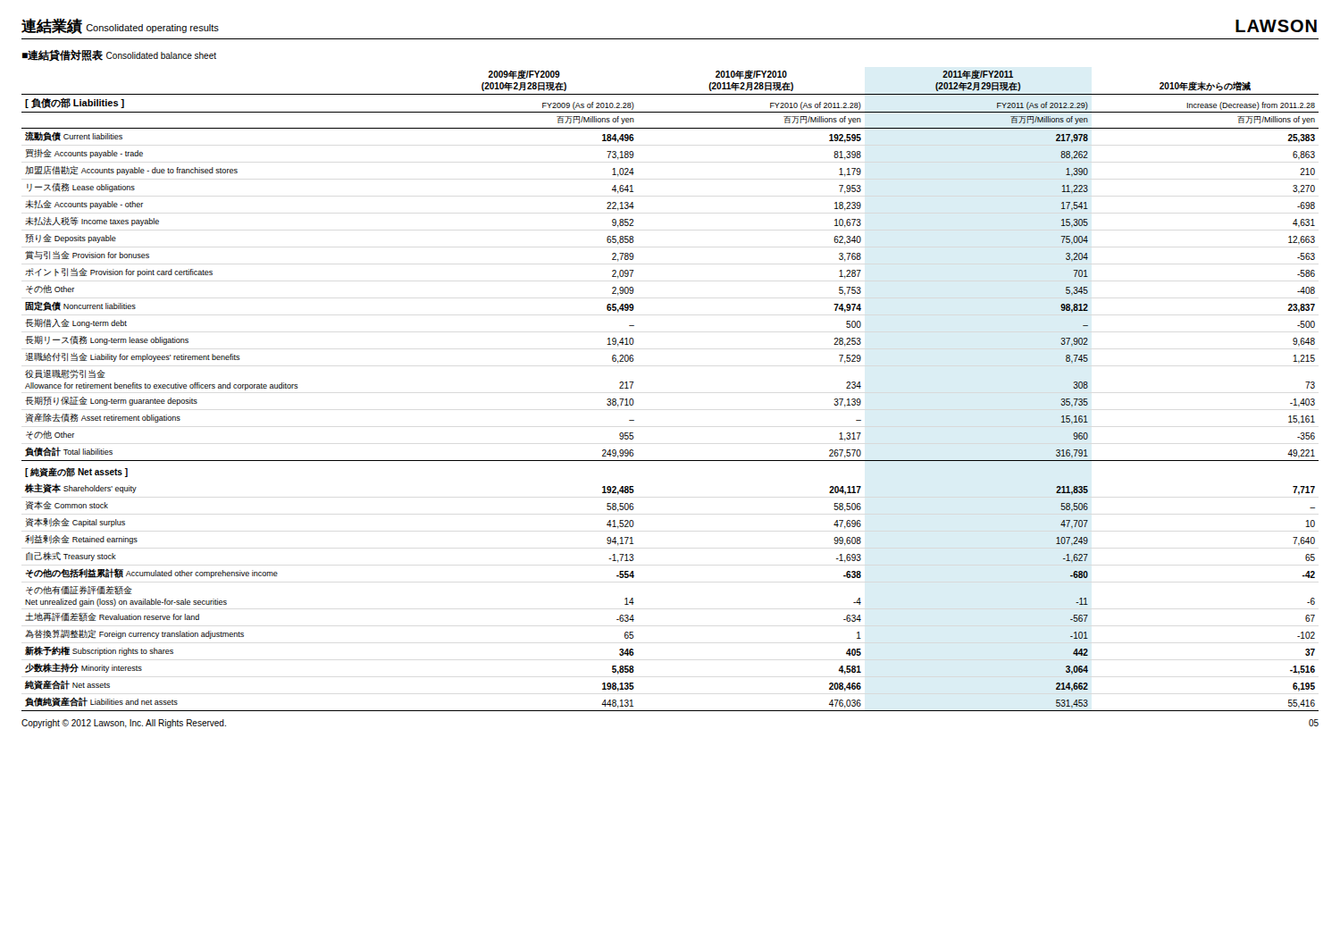連結業績 Consolidated operating results
LAWSON
■連結貸借対照表 Consolidated balance sheet
| | 2009年度/FY2009 (2010年2月28日現在) | 2010年度/FY2010 (2011年2月28日現在) | 2011年度/FY2011 (2012年2月29日現在) | 2010年度末からの増減 |
| --- | --- | --- | --- | --- |
| [ 負債の部 Liabilities ] | FY2009 (As of 2010.2.28) | FY2010 (As of 2011.2.28) | FY2011 (As of 2012.2.29) | Increase (Decrease) from 2011.2.28 |
| | 百万円/Millions of yen | 百万円/Millions of yen | 百万円/Millions of yen | 百万円/Millions of yen |
| 流動負債 Current liabilities | 184,496 | 192,595 | 217,978 | 25,383 |
| 買掛金 Accounts payable - trade | 73,189 | 81,398 | 88,262 | 6,863 |
| 加盟店借勘定 Accounts payable - due to franchised stores | 1,024 | 1,179 | 1,390 | 210 |
| リース債務 Lease obligations | 4,641 | 7,953 | 11,223 | 3,270 |
| 未払金 Accounts payable - other | 22,134 | 18,239 | 17,541 | -698 |
| 未払法人税等 Income taxes payable | 9,852 | 10,673 | 15,305 | 4,631 |
| 預り金 Deposits payable | 65,858 | 62,340 | 75,004 | 12,663 |
| 賞与引当金 Provision for bonuses | 2,789 | 3,768 | 3,204 | -563 |
| ポイント引当金 Provision for point card certificates | 2,097 | 1,287 | 701 | -586 |
| その他 Other | 2,909 | 5,753 | 5,345 | -408 |
| 固定負債 Noncurrent liabilities | 65,499 | 74,974 | 98,812 | 23,837 |
| 長期借入金 Long-term debt | – | 500 | – | -500 |
| 長期リース債務 Long-term lease obligations | 19,410 | 28,253 | 37,902 | 9,648 |
| 退職給付引当金 Liability for employees' retirement benefits | 6,206 | 7,529 | 8,745 | 1,215 |
| 役員退職慰労引当金 Allowance for retirement benefits to executive officers and corporate auditors | 217 | 234 | 308 | 73 |
| 長期預り保証金 Long-term guarantee deposits | 38,710 | 37,139 | 35,735 | -1,403 |
| 資産除去債務 Asset retirement obligations | – | – | 15,161 | 15,161 |
| その他 Other | 955 | 1,317 | 960 | -356 |
| 負債合計 Total liabilities | 249,996 | 267,570 | 316,791 | 49,221 |
| [ 純資産の部 Net assets ] | | | | |
| 株主資本 Shareholders' equity | 192,485 | 204,117 | 211,835 | 7,717 |
| 資本金 Common stock | 58,506 | 58,506 | 58,506 | – |
| 資本剰余金 Capital surplus | 41,520 | 47,696 | 47,707 | 10 |
| 利益剰余金 Retained earnings | 94,171 | 99,608 | 107,249 | 7,640 |
| 自己株式 Treasury stock | -1,713 | -1,693 | -1,627 | 65 |
| その他の包括利益累計額 Accumulated other comprehensive income | -554 | -638 | -680 | -42 |
| その他有価証券評価差額金 Net unrealized gain (loss) on available-for-sale securities | 14 | -4 | -11 | -6 |
| 土地再評価差額金 Revaluation reserve for land | -634 | -634 | -567 | 67 |
| 為替換算調整勘定 Foreign currency translation adjustments | 65 | 1 | -101 | -102 |
| 新株予約権 Subscription rights to shares | 346 | 405 | 442 | 37 |
| 少数株主持分 Minority interests | 5,858 | 4,581 | 3,064 | -1,516 |
| 純資産合計 Net assets | 198,135 | 208,466 | 214,662 | 6,195 |
| 負債純資産合計 Liabilities and net assets | 448,131 | 476,036 | 531,453 | 55,416 |
Copyright © 2012 Lawson, Inc. All Rights Reserved.
05